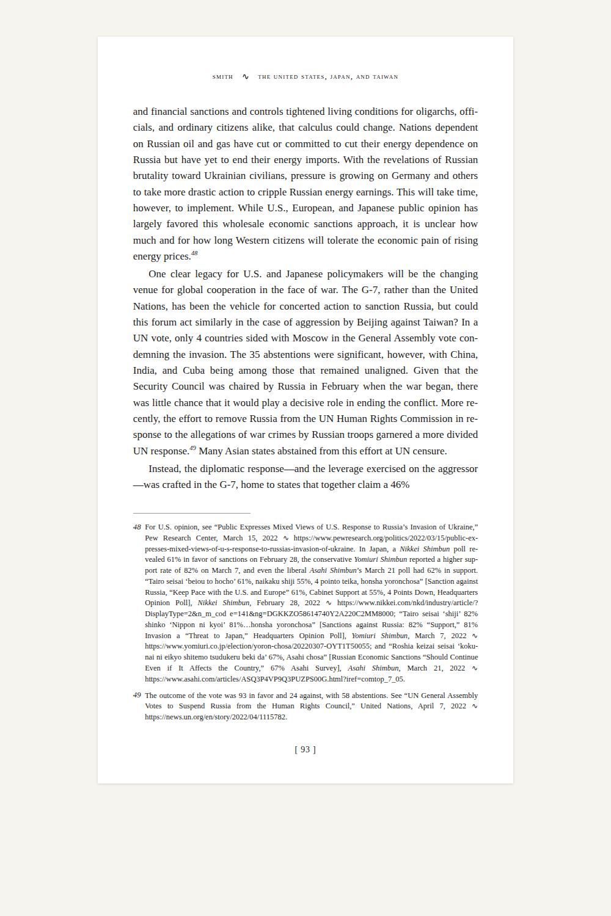smith ∿ the united states, japan, and taiwan
and financial sanctions and controls tightened living conditions for oligarchs, officials, and ordinary citizens alike, that calculus could change. Nations dependent on Russian oil and gas have cut or committed to cut their energy dependence on Russia but have yet to end their energy imports. With the revelations of Russian brutality toward Ukrainian civilians, pressure is growing on Germany and others to take more drastic action to cripple Russian energy earnings. This will take time, however, to implement. While U.S., European, and Japanese public opinion has largely favored this wholesale economic sanctions approach, it is unclear how much and for how long Western citizens will tolerate the economic pain of rising energy prices.48
One clear legacy for U.S. and Japanese policymakers will be the changing venue for global cooperation in the face of war. The G-7, rather than the United Nations, has been the vehicle for concerted action to sanction Russia, but could this forum act similarly in the case of aggression by Beijing against Taiwan? In a UN vote, only 4 countries sided with Moscow in the General Assembly vote condemning the invasion. The 35 abstentions were significant, however, with China, India, and Cuba being among those that remained unaligned. Given that the Security Council was chaired by Russia in February when the war began, there was little chance that it would play a decisive role in ending the conflict. More recently, the effort to remove Russia from the UN Human Rights Commission in response to the allegations of war crimes by Russian troops garnered a more divided UN response.49 Many Asian states abstained from this effort at UN censure.
Instead, the diplomatic response—and the leverage exercised on the aggressor—was crafted in the G-7, home to states that together claim a 46%
48 For U.S. opinion, see “Public Expresses Mixed Views of U.S. Response to Russia’s Invasion of Ukraine,” Pew Research Center, March 15, 2022 ∿ https://www.pewresearch.org/politics/2022/03/15/public-expresses-mixed-views-of-u-s-response-to-russias-invasion-of-ukraine. In Japan, a Nikkei Shimbun poll revealed 61% in favor of sanctions on February 28, the conservative Yomiuri Shimbun reported a higher support rate of 82% on March 7, and even the liberal Asahi Shimbun’s March 21 poll had 62% in support. “Tairo seisai ‘beiou to hocho’ 61%, naikaku shiji 55%, 4 pointo teika, honsha yoronchosa” [Sanction against Russia, “Keep Pace with the U.S. and Europe” 61%, Cabinet Support at 55%, 4 Points Down, Headquarters Opinion Poll], Nikkei Shimbun, February 28, 2022 ∿ https://www.nikkei.com/nkd/industry/article/?DisplayType=2&n_m_cod e=141&ng=DGKKZO58614740Y2A220C2MM8000; “Tairo seisai ‘shiji’ 82% shinko ‘Nippon ni kyoi’ 81%…honsha yoronchosa” [Sanctions against Russia: 82% “Support,” 81% Invasion a “Threat to Japan,” Headquarters Opinion Poll], Yomiuri Shimbun, March 7, 2022 ∿ https://www.yomiuri.co.jp/election/yoron-chosa/20220307-OYT1T50055; and “Roshia keizai seisai ‘kokunai ni eikyo shitemo tsudukeru beki da’ 67%, Asahi chosa” [Russian Economic Sanctions “Should Continue Even if It Affects the Country,” 67% Asahi Survey], Asahi Shimbun, March 21, 2022 ∿ https://www.asahi.com/articles/ASQ3P4VP9Q3PUZPS00G.html?iref=comtop_7_05.
49 The outcome of the vote was 93 in favor and 24 against, with 58 abstentions. See “UN General Assembly Votes to Suspend Russia from the Human Rights Council,” United Nations, April 7, 2022 ∿ https://news.un.org/en/story/2022/04/1115782.
[ 93 ]